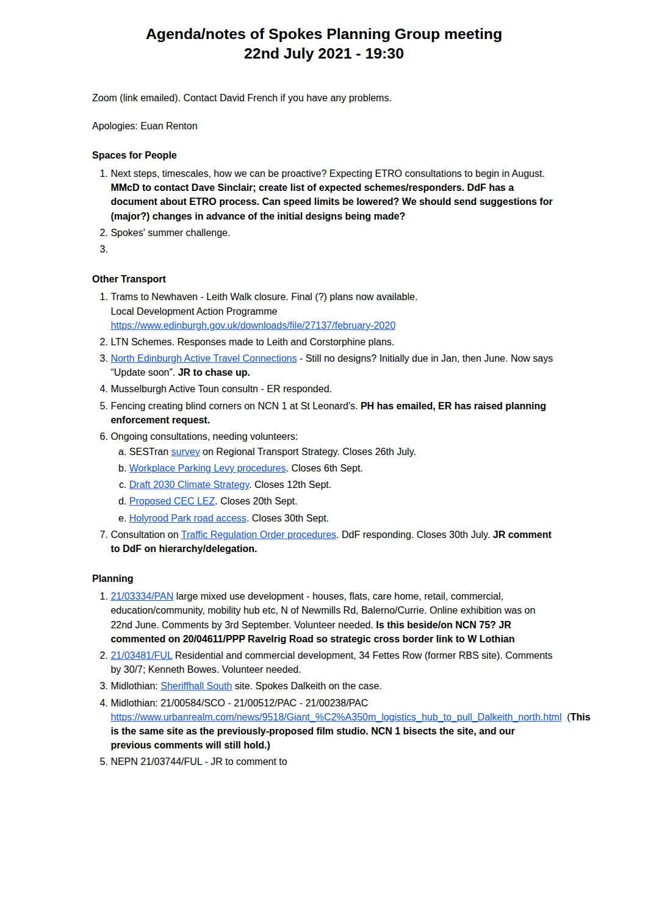Agenda/notes of Spokes Planning Group meeting
22nd July 2021 - 19:30
Zoom (link emailed). Contact David French if you have any problems.
Apologies: Euan Renton
Spaces for People
Next steps, timescales, how we can be proactive? Expecting ETRO consultations to begin in August. MMcD to contact Dave Sinclair; create list of expected schemes/responders. DdF has a document about ETRO process. Can speed limits be lowered? We should send suggestions for (major?) changes in advance of the initial designs being made?
Spokes' summer challenge.
Other Transport
Trams to Newhaven - Leith Walk closure. Final (?) plans now available.
Local Development Action Programme
https://www.edinburgh.gov.uk/downloads/file/27137/february-2020
LTN Schemes. Responses made to Leith and Corstorphine plans.
North Edinburgh Active Travel Connections - Still no designs? Initially due in Jan, then June. Now says “Update soon”. JR to chase up.
Musselburgh Active Toun consultn - ER responded.
Fencing creating blind corners on NCN 1 at St Leonard's. PH has emailed, ER has raised planning enforcement request.
Ongoing consultations, needing volunteers:
SESTran survey on Regional Transport Strategy. Closes 26th July.
Workplace Parking Levy procedures. Closes 6th Sept.
Draft 2030 Climate Strategy. Closes 12th Sept.
Proposed CEC LEZ. Closes 20th Sept.
Holyrood Park road access. Closes 30th Sept.
Consultation on Traffic Regulation Order procedures. DdF responding. Closes 30th July. JR comment to DdF on hierarchy/delegation.
Planning
21/03334/PAN large mixed use development - houses, flats, care home, retail, commercial, education/community, mobility hub etc, N of Newmills Rd, Balerno/Currie. Online exhibition was on 22nd June. Comments by 3rd September. Volunteer needed. Is this beside/on NCN 75? JR commented on 20/04611/PPP Ravelrig Road so strategic cross border link to W Lothian
21/03481/FUL Residential and commercial development, 34 Fettes Row (former RBS site). Comments by 30/7; Kenneth Bowes. Volunteer needed.
Midlothian: Sheriffhall South site. Spokes Dalkeith on the case.
Midlothian: 21/00584/SCO - 21/00512/PAC - 21/00238/PAC
https://www.urbanrealm.com/news/9518/Giant_%C2%A350m_logistics_hub_to_pull_Dalkeith_north.html (This is the same site as the previously-proposed film studio. NCN 1 bisects the site, and our previous comments will still hold.)
NEPN 21/03744/FUL - JR to comment to